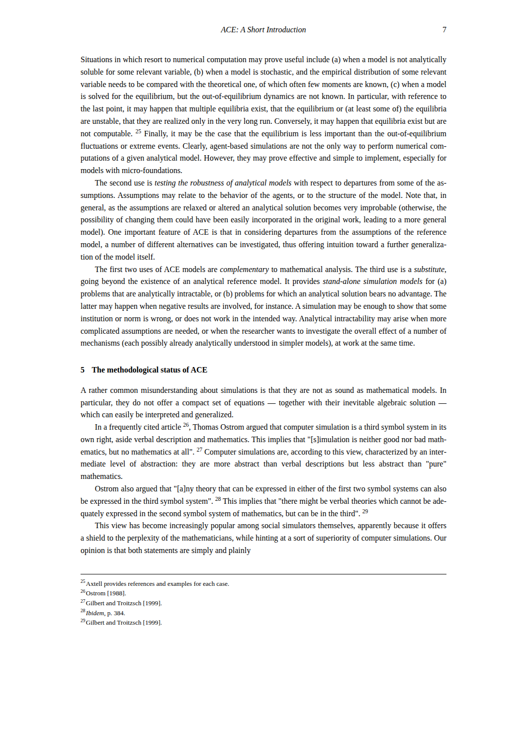ACE: A Short Introduction 7
Situations in which resort to numerical computation may prove useful include (a) when a model is not analytically soluble for some relevant variable, (b) when a model is stochastic, and the empirical distribution of some relevant variable needs to be compared with the theoretical one, of which often few moments are known, (c) when a model is solved for the equilibrium, but the out-of-equilibrium dynamics are not known. In particular, with reference to the last point, it may happen that multiple equilibria exist, that the equilibrium or (at least some of) the equilibria are unstable, that they are realized only in the very long run. Conversely, it may happen that equilibria exist but are not computable. 25 Finally, it may be the case that the equilibrium is less important than the out-of-equilibrium fluctuations or extreme events. Clearly, agent-based simulations are not the only way to perform numerical computations of a given analytical model. However, they may prove effective and simple to implement, especially for models with micro-foundations.
The second use is testing the robustness of analytical models with respect to departures from some of the assumptions. Assumptions may relate to the behavior of the agents, or to the structure of the model. Note that, in general, as the assumptions are relaxed or altered an analytical solution becomes very improbable (otherwise, the possibility of changing them could have been easily incorporated in the original work, leading to a more general model). One important feature of ACE is that in considering departures from the assumptions of the reference model, a number of different alternatives can be investigated, thus offering intuition toward a further generalization of the model itself.
The first two uses of ACE models are complementary to mathematical analysis. The third use is a substitute, going beyond the existence of an analytical reference model. It provides stand-alone simulation models for (a) problems that are analytically intractable, or (b) problems for which an analytical solution bears no advantage. The latter may happen when negative results are involved, for instance. A simulation may be enough to show that some institution or norm is wrong, or does not work in the intended way. Analytical intractability may arise when more complicated assumptions are needed, or when the researcher wants to investigate the overall effect of a number of mechanisms (each possibly already analytically understood in simpler models), at work at the same time.
5 The methodological status of ACE
A rather common misunderstanding about simulations is that they are not as sound as mathematical models. In particular, they do not offer a compact set of equations — together with their inevitable algebraic solution — which can easily be interpreted and generalized.
In a frequently cited article 26, Thomas Ostrom argued that computer simulation is a third symbol system in its own right, aside verbal description and mathematics. This implies that "[s]imulation is neither good nor bad mathematics, but no mathematics at all". 27 Computer simulations are, according to this view, characterized by an intermediate level of abstraction: they are more abstract than verbal descriptions but less abstract than "pure" mathematics.
Ostrom also argued that "[a]ny theory that can be expressed in either of the first two symbol systems can also be expressed in the third symbol system". 28 This implies that "there might be verbal theories which cannot be adequately expressed in the second symbol system of mathematics, but can be in the third". 29
This view has become increasingly popular among social simulators themselves, apparently because it offers a shield to the perplexity of the mathematicians, while hinting at a sort of superiority of computer simulations. Our opinion is that both statements are simply and plainly
25Axtell provides references and examples for each case.
26Ostrom [1988].
27Gilbert and Troitzsch [1999].
28Ibidem, p. 384.
29Gilbert and Troitzsch [1999].